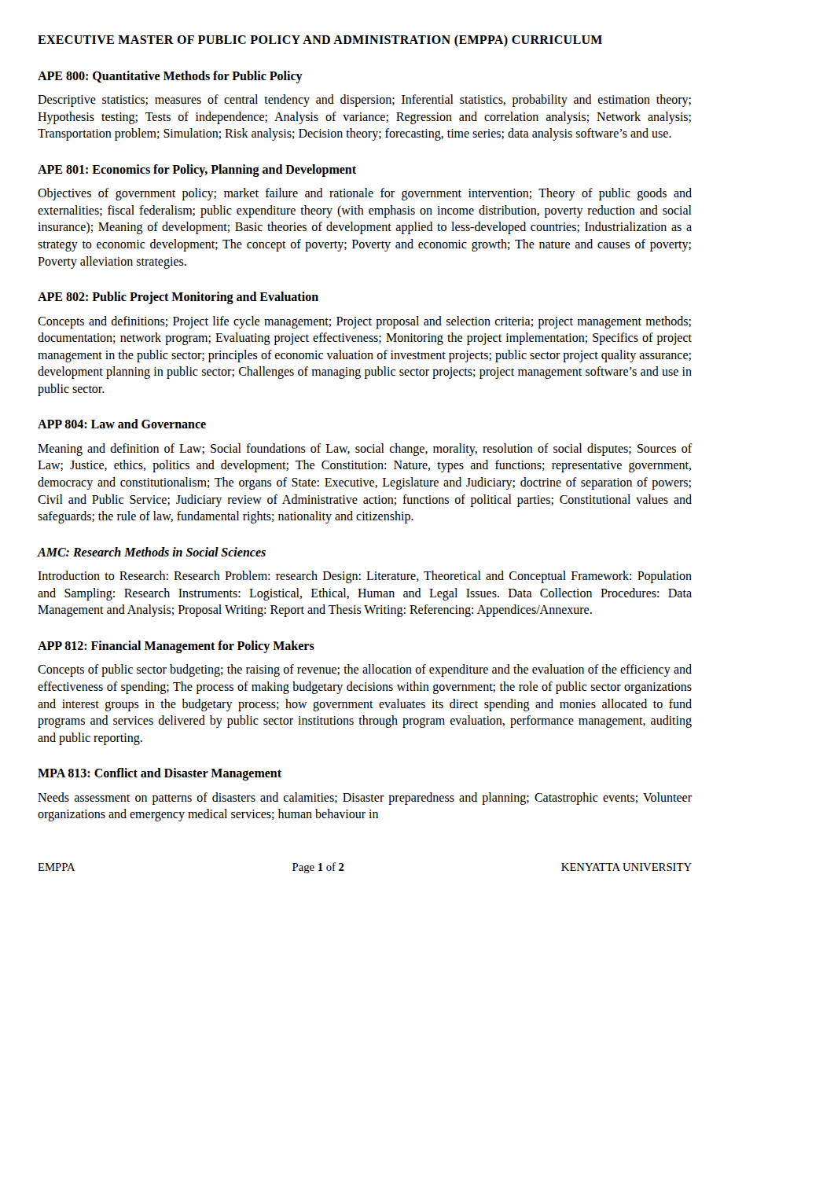Executive Master of Public Policy and Administration (EMPPA) Curriculum
APE 800: Quantitative Methods for Public Policy
Descriptive statistics; measures of central tendency and dispersion; Inferential statistics, probability and estimation theory; Hypothesis testing; Tests of independence; Analysis of variance; Regression and correlation analysis; Network analysis; Transportation problem; Simulation; Risk analysis; Decision theory; forecasting, time series; data analysis software’s and use.
APE 801: Economics for Policy, Planning and Development
Objectives of government policy; market failure and rationale for government intervention; Theory of public goods and externalities; fiscal federalism; public expenditure theory (with emphasis on income distribution, poverty reduction and social insurance); Meaning of development; Basic theories of development applied to less-developed countries; Industrialization as a strategy to economic development; The concept of poverty; Poverty and economic growth; The nature and causes of poverty; Poverty alleviation strategies.
APE 802: Public Project Monitoring and Evaluation
Concepts and definitions; Project life cycle management; Project proposal and selection criteria; project management methods; documentation; network program; Evaluating project effectiveness; Monitoring the project implementation; Specifics of project management in the public sector; principles of economic valuation of investment projects; public sector project quality assurance; development planning in public sector; Challenges of managing public sector projects; project management software’s and use in public sector.
APP 804: Law and Governance
Meaning and definition of Law; Social foundations of Law, social change, morality, resolution of social disputes; Sources of Law; Justice, ethics, politics and development; The Constitution: Nature, types and functions; representative government, democracy and constitutionalism; The organs of State: Executive, Legislature and Judiciary; doctrine of separation of powers; Civil and Public Service; Judiciary review of Administrative action; functions of political parties; Constitutional values and safeguards; the rule of law, fundamental rights; nationality and citizenship.
AMC: Research Methods in Social Sciences
Introduction to Research: Research Problem: research Design: Literature, Theoretical and Conceptual Framework: Population and Sampling: Research Instruments: Logistical, Ethical, Human and Legal Issues. Data Collection Procedures: Data Management and Analysis; Proposal Writing: Report and Thesis Writing: Referencing: Appendices/Annexure.
APP 812: Financial Management for Policy Makers
Concepts of public sector budgeting; the raising of revenue; the allocation of expenditure and the evaluation of the efficiency and effectiveness of spending; The process of making budgetary decisions within government; the role of public sector organizations and interest groups in the budgetary process; how government evaluates its direct spending and monies allocated to fund programs and services delivered by public sector institutions through program evaluation, performance management, auditing and public reporting.
MPA 813: Conflict and Disaster Management
Needs assessment on patterns of disasters and calamities; Disaster preparedness and planning; Catastrophic events; Volunteer organizations and emergency medical services; human behaviour in
EMPPA Page 1 of 2 KENYATTA UNIVERSITY